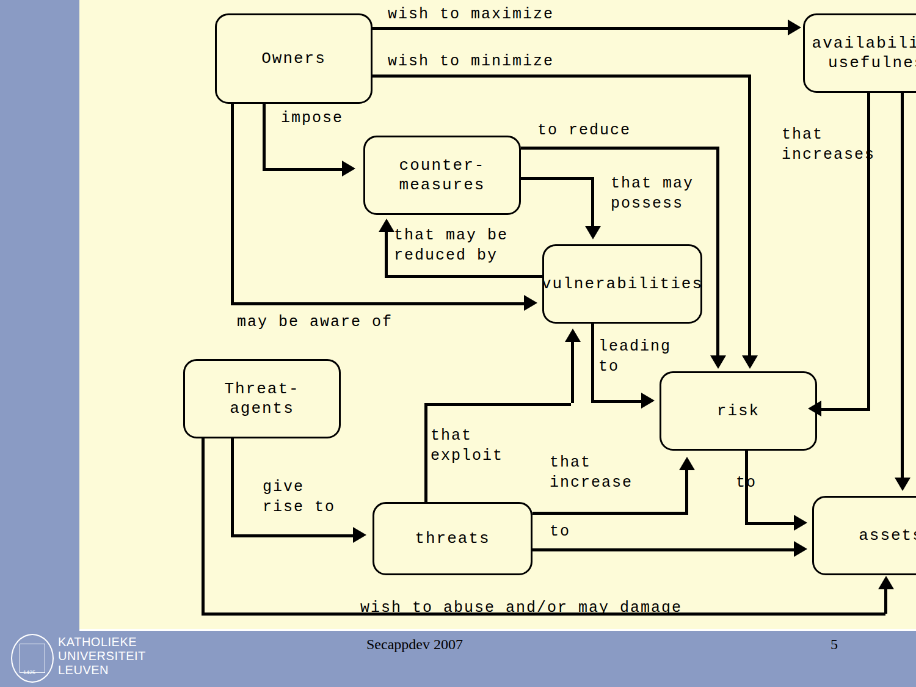Owners
availability/
usefulness
counter-
measures
vulnerabilities
Threat-
agents
risk
threats
assets
wish to maximize
wish to minimize
impose
to reduce
that
increases
of
that may
possess
that may be
reduced by
may be aware of
leading
to
that
exploit
that
increase
to
give
rise to
to
wish to abuse and/or may damage
1425
KATHOLIEKE
UNIVERSITEIT
LEUVEN
Secappdev 2007
5